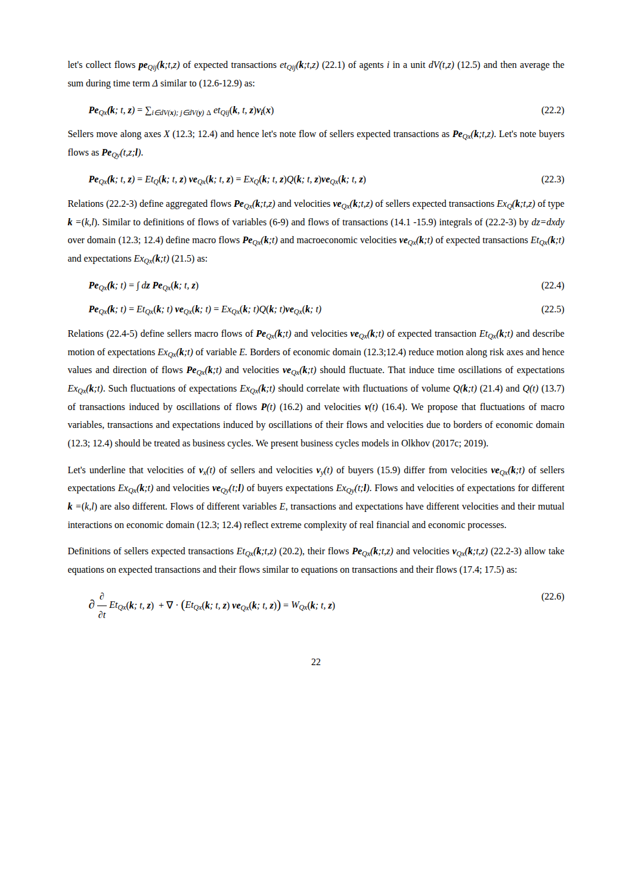let's collect flows peQij(k;t,z) of expected transactions etQij(k;t,z) (22.1) of agents i in a unit dV(t,z) (12.5) and then average the sum during time term Δ similar to (12.6-12.9) as:
PeQx(k; t, z) = ∑i∈dV(x); j∈dV(y) Δ etQij(k, t, z)vi(x) (22.2)
Sellers move along axes X (12.3; 12.4) and hence let's note flow of sellers expected transactions as PeQx(k;t,z). Let's note buyers flows as PeQy(t,z;l).
PeQx(k; t, z) = EtQ(k; t, z) veQx(k; t, z) = ExQ(k; t, z)Q(k; t, z)veQx(k; t, z) (22.3)
Relations (22.2-3) define aggregated flows PeQx(k;t,z) and velocities veQx(k;t,z) of sellers expected transactions ExQ(k;t,z) of type k =(k,l). Similar to definitions of flows of variables (6-9) and flows of transactions (14.1 -15.9) integrals of (22.2-3) by dz=dxdy over domain (12.3; 12.4) define macro flows PeQx(k;t) and macroeconomic velocities veQx(k;t) of expected transactions EtQx(k;t) and expectations ExQx(k;t) (21.5) as:
PeQx(k; t) = ∫ dz PeQx(k; t, z) (22.4)
PeQx(k; t) = EtQx(k; t) veQx(k; t) = ExQx(k; t)Q(k; t) veQx(k; t) (22.5)
Relations (22.4-5) define sellers macro flows of PeQx(k;t) and velocities veQx(k;t) of expected transaction EtQx(k;t) and describe motion of expectations ExQx(k;t) of variable E. Borders of economic domain (12.3;12.4) reduce motion along risk axes and hence values and direction of flows PeQx(k;t) and velocities veQx(k;t) should fluctuate. That induce time oscillations of expectations ExQx(k;t). Such fluctuations of expectations ExQx(k;t) should correlate with fluctuations of volume Q(k;t) (21.4) and Q(t) (13.7) of transactions induced by oscillations of flows P(t) (16.2) and velocities v(t) (16.4). We propose that fluctuations of macro variables, transactions and expectations induced by oscillations of their flows and velocities due to borders of economic domain (12.3; 12.4) should be treated as business cycles. We present business cycles models in Olkhov (2017c; 2019).
Let's underline that velocities of vx(t) of sellers and velocities vy(t) of buyers (15.9) differ from velocities veQx(k;t) of sellers expectations ExQx(k;t) and velocities veQy(t;l) of buyers expectations ExQy(t;l). Flows and velocities of expectations for different k =(k,l) are also different. Flows of different variables E, transactions and expectations have different velocities and their mutual interactions on economic domain (12.3; 12.4) reflect extreme complexity of real financial and economic processes.
Definitions of sellers expected transactions EtQx(k;t,z) (20.2), their flows PeQx(k;t,z) and velocities vQx(k;t,z) (22.2-3) allow take equations on expected transactions and their flows similar to equations on transactions and their flows (17.4; 17.5) as:
∂ ∂∂t EtQx(k; t, z) + ∇ · (EtQx(k; t, z) veQx(k; t, z)) = WQx(k; t, z) (22.6)
22